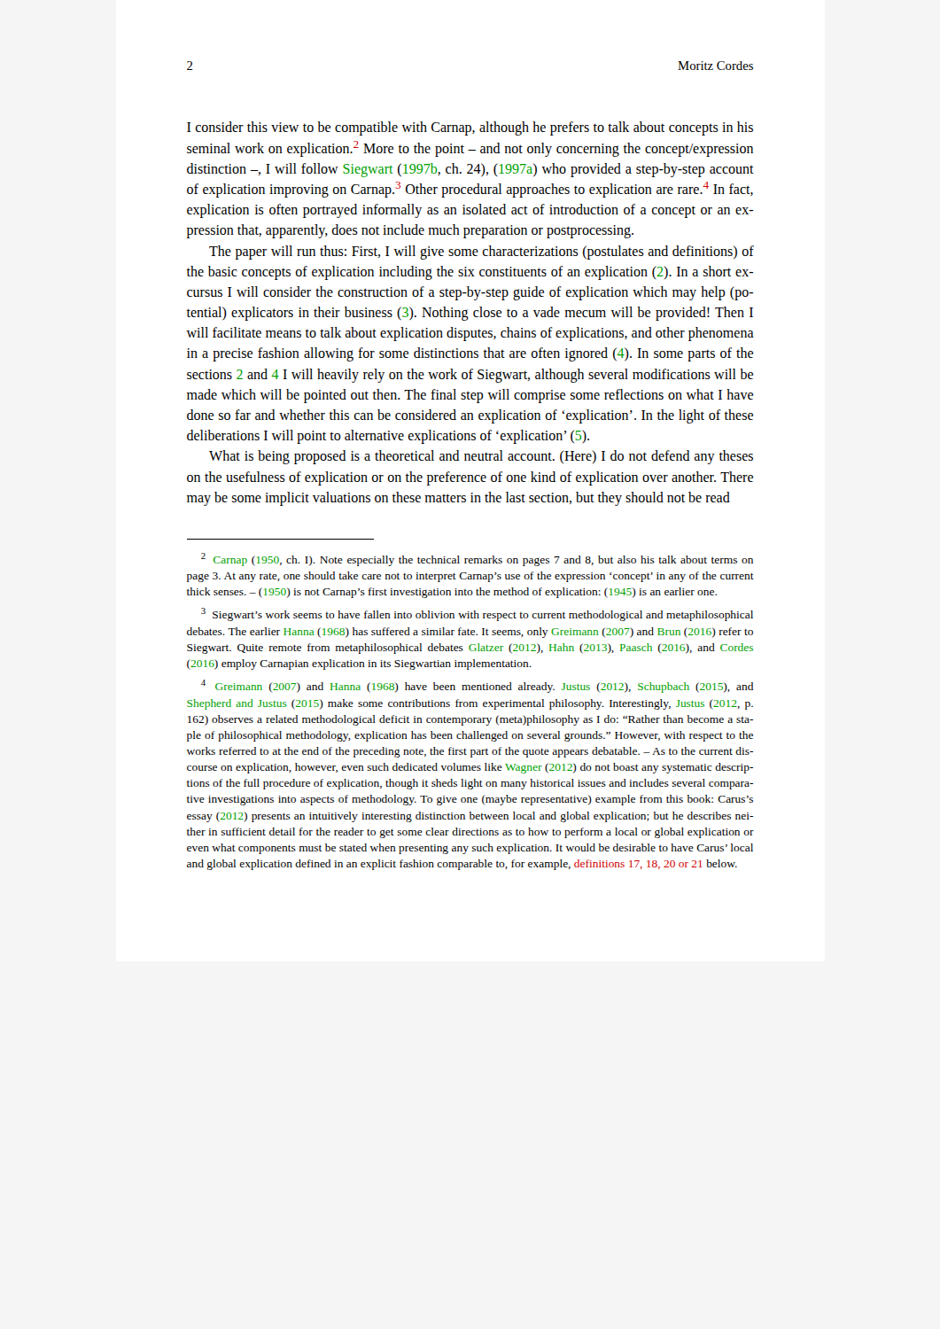2 Moritz Cordes
I consider this view to be compatible with Carnap, although he prefers to talk about concepts in his seminal work on explication.2 More to the point – and not only concerning the concept/expression distinction –, I will follow Siegwart (1997b, ch. 24), (1997a) who provided a step-by-step account of explication improving on Carnap.3 Other procedural approaches to explication are rare.4 In fact, explication is often portrayed informally as an isolated act of introduction of a concept or an expression that, apparently, does not include much preparation or postprocessing.
The paper will run thus: First, I will give some characterizations (postulates and definitions) of the basic concepts of explication including the six constituents of an explication (2). In a short excursus I will consider the construction of a step-by-step guide of explication which may help (potential) explicators in their business (3). Nothing close to a vade mecum will be provided! Then I will facilitate means to talk about explication disputes, chains of explications, and other phenomena in a precise fashion allowing for some distinctions that are often ignored (4). In some parts of the sections 2 and 4 I will heavily rely on the work of Siegwart, although several modifications will be made which will be pointed out then. The final step will comprise some reflections on what I have done so far and whether this can be considered an explication of ‘explication’. In the light of these deliberations I will point to alternative explications of ‘explication’ (5).
What is being proposed is a theoretical and neutral account. (Here) I do not defend any theses on the usefulness of explication or on the preference of one kind of explication over another. There may be some implicit valuations on these matters in the last section, but they should not be read
2 Carnap (1950, ch. I). Note especially the technical remarks on pages 7 and 8, but also his talk about terms on page 3. At any rate, one should take care not to interpret Carnap’s use of the expression ‘concept’ in any of the current thick senses. – (1950) is not Carnap’s first investigation into the method of explication: (1945) is an earlier one.
3 Siegwart’s work seems to have fallen into oblivion with respect to current methodological and metaphilosophical debates. The earlier Hanna (1968) has suffered a similar fate. It seems, only Greimann (2007) and Brun (2016) refer to Siegwart. Quite remote from metaphilosophical debates Glatzer (2012), Hahn (2013), Paasch (2016), and Cordes (2016) employ Carnapian explication in its Siegwartian implementation.
4 Greimann (2007) and Hanna (1968) have been mentioned already. Justus (2012), Schupbach (2015), and Shepherd and Justus (2015) make some contributions from experimental philosophy. Interestingly, Justus (2012, p. 162) observes a related methodological deficit in contemporary (meta)philosophy as I do: “Rather than become a staple of philosophical methodology, explication has been challenged on several grounds.” However, with respect to the works referred to at the end of the preceding note, the first part of the quote appears debatable. – As to the current discourse on explication, however, even such dedicated volumes like Wagner (2012) do not boast any systematic descriptions of the full procedure of explication, though it sheds light on many historical issues and includes several comparative investigations into aspects of methodology. To give one (maybe representative) example from this book: Carus’s essay (2012) presents an intuitively interesting distinction between local and global explication; but he describes neither in sufficient detail for the reader to get some clear directions as to how to perform a local or global explication or even what components must be stated when presenting any such explication. It would be desirable to have Carus’ local and global explication defined in an explicit fashion comparable to, for example, definitions 17, 18, 20 or 21 below.